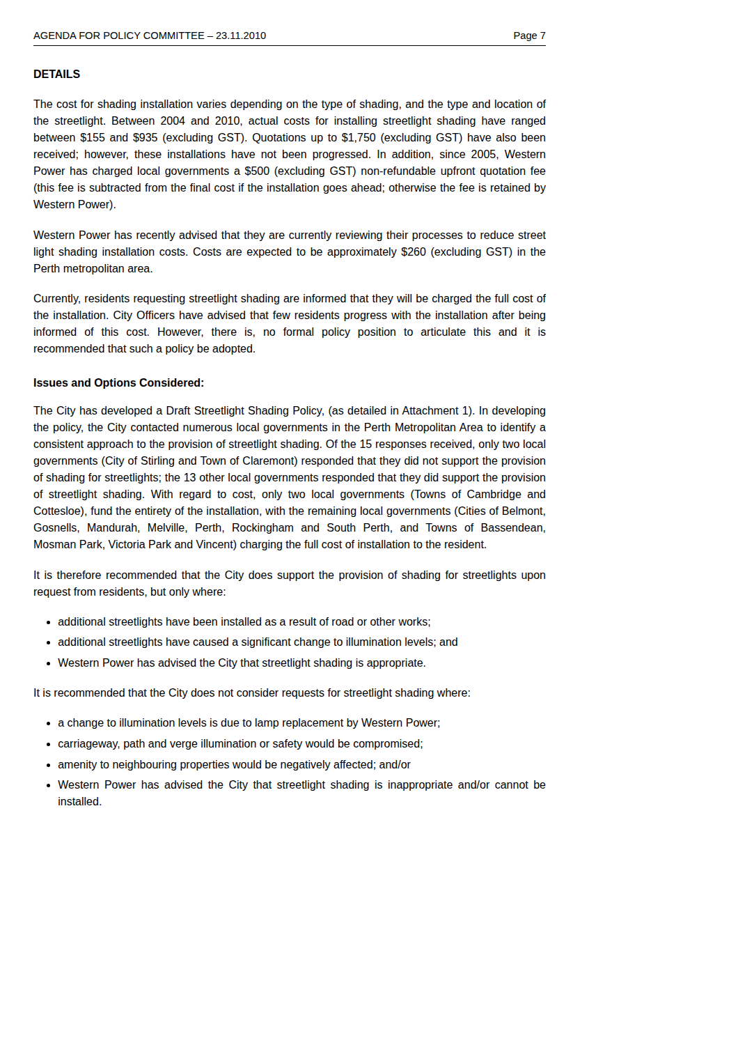AGENDA FOR POLICY COMMITTEE – 23.11.2010 Page 7
DETAILS
The cost for shading installation varies depending on the type of shading, and the type and location of the streetlight. Between 2004 and 2010, actual costs for installing streetlight shading have ranged between $155 and $935 (excluding GST). Quotations up to $1,750 (excluding GST) have also been received; however, these installations have not been progressed. In addition, since 2005, Western Power has charged local governments a $500 (excluding GST) non-refundable upfront quotation fee (this fee is subtracted from the final cost if the installation goes ahead; otherwise the fee is retained by Western Power).
Western Power has recently advised that they are currently reviewing their processes to reduce street light shading installation costs. Costs are expected to be approximately $260 (excluding GST) in the Perth metropolitan area.
Currently, residents requesting streetlight shading are informed that they will be charged the full cost of the installation. City Officers have advised that few residents progress with the installation after being informed of this cost. However, there is, no formal policy position to articulate this and it is recommended that such a policy be adopted.
Issues and Options Considered:
The City has developed a Draft Streetlight Shading Policy, (as detailed in Attachment 1). In developing the policy, the City contacted numerous local governments in the Perth Metropolitan Area to identify a consistent approach to the provision of streetlight shading. Of the 15 responses received, only two local governments (City of Stirling and Town of Claremont) responded that they did not support the provision of shading for streetlights; the 13 other local governments responded that they did support the provision of streetlight shading. With regard to cost, only two local governments (Towns of Cambridge and Cottesloe), fund the entirety of the installation, with the remaining local governments (Cities of Belmont, Gosnells, Mandurah, Melville, Perth, Rockingham and South Perth, and Towns of Bassendean, Mosman Park, Victoria Park and Vincent) charging the full cost of installation to the resident.
It is therefore recommended that the City does support the provision of shading for streetlights upon request from residents, but only where:
additional streetlights have been installed as a result of road or other works;
additional streetlights have caused a significant change to illumination levels; and
Western Power has advised the City that streetlight shading is appropriate.
It is recommended that the City does not consider requests for streetlight shading where:
a change to illumination levels is due to lamp replacement by Western Power;
carriageway, path and verge illumination or safety would be compromised;
amenity to neighbouring properties would be negatively affected; and/or
Western Power has advised the City that streetlight shading is inappropriate and/or cannot be installed.